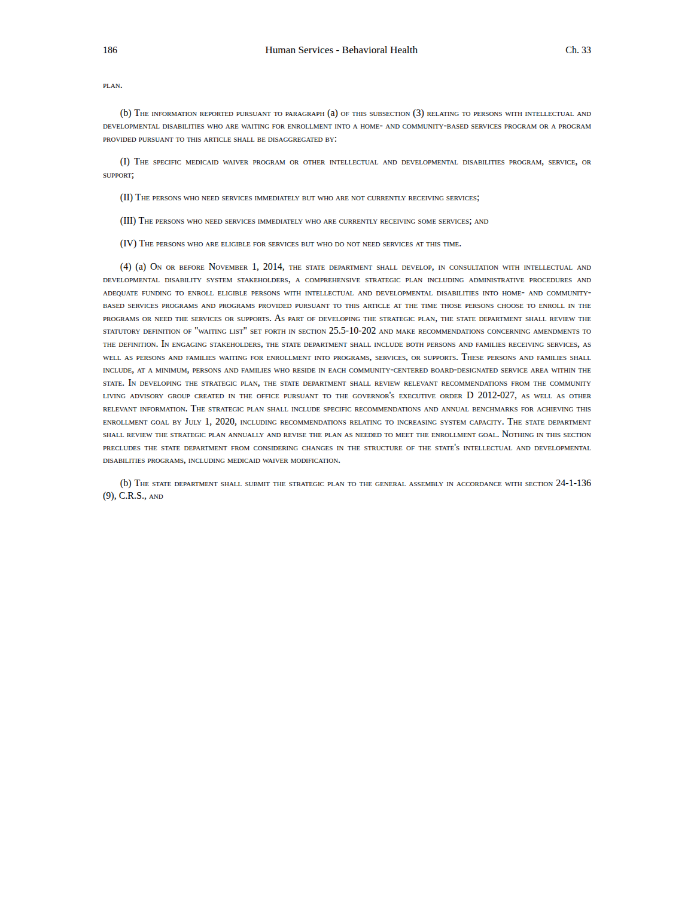186 Human Services - Behavioral Health Ch. 33
plan.
(b) The information reported pursuant to paragraph (a) of this subsection (3) relating to persons with intellectual and developmental disabilities who are waiting for enrollment into a home- and community-based services program or a program provided pursuant to this article shall be disaggregated by:
(I) The specific medicaid waiver program or other intellectual and developmental disabilities program, service, or support;
(II) The persons who need services immediately but who are not currently receiving services;
(III) The persons who need services immediately who are currently receiving some services; and
(IV) The persons who are eligible for services but who do not need services at this time.
(4) (a) On or before November 1, 2014, the state department shall develop, in consultation with intellectual and developmental disability system stakeholders, a comprehensive strategic plan including administrative procedures and adequate funding to enroll eligible persons with intellectual and developmental disabilities into home- and community-based services programs and programs provided pursuant to this article at the time those persons choose to enroll in the programs or need the services or supports. As part of developing the strategic plan, the state department shall review the statutory definition of "waiting list" set forth in section 25.5-10-202 and make recommendations concerning amendments to the definition. In engaging stakeholders, the state department shall include both persons and families receiving services, as well as persons and families waiting for enrollment into programs, services, or supports. These persons and families shall include, at a minimum, persons and families who reside in each community-centered board-designated service area within the state. In developing the strategic plan, the state department shall review relevant recommendations from the community living advisory group created in the office pursuant to the governor's executive order D 2012-027, as well as other relevant information. The strategic plan shall include specific recommendations and annual benchmarks for achieving this enrollment goal by July 1, 2020, including recommendations relating to increasing system capacity. The state department shall review the strategic plan annually and revise the plan as needed to meet the enrollment goal. Nothing in this section precludes the state department from considering changes in the structure of the state's intellectual and developmental disabilities programs, including medicaid waiver modification.
(b) The state department shall submit the strategic plan to the general assembly in accordance with section 24-1-136 (9), C.R.S., and